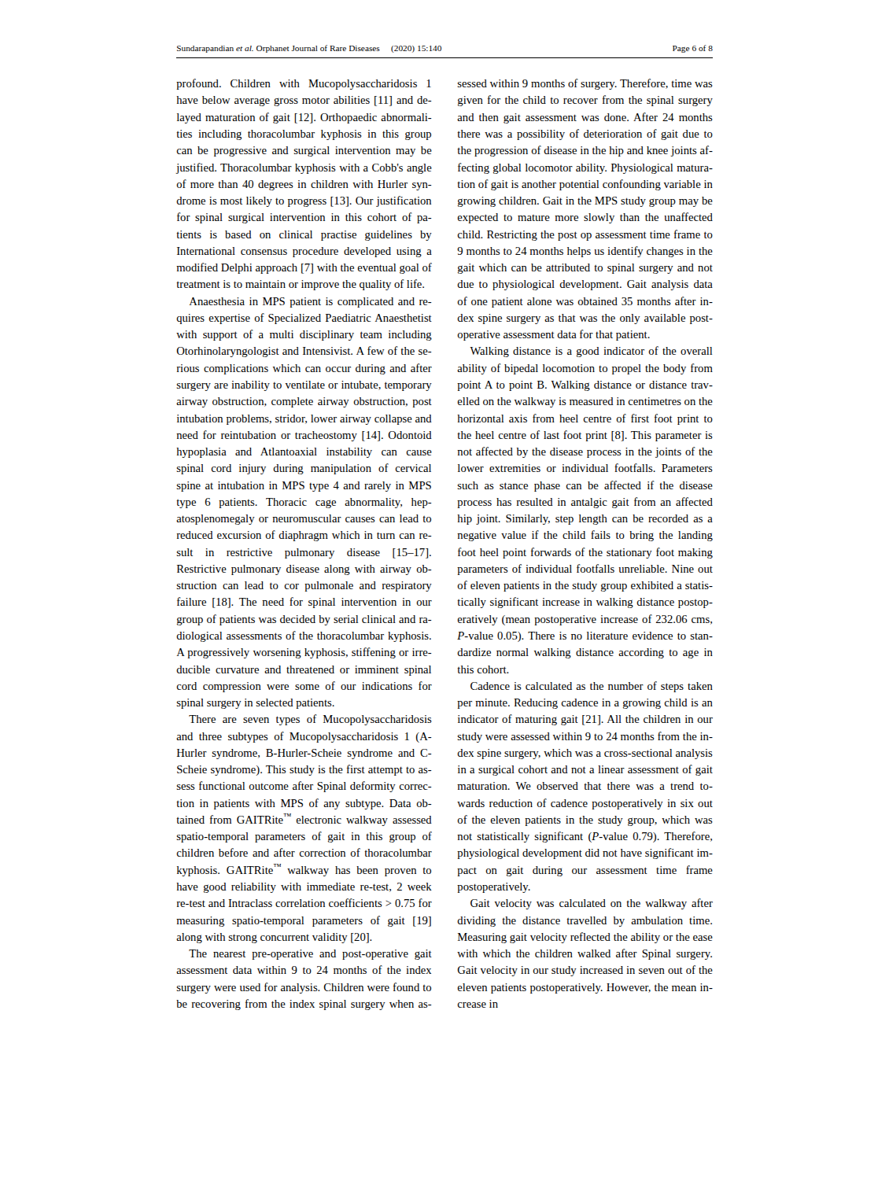Sundarapandian et al. Orphanet Journal of Rare Diseases (2020) 15:140
Page 6 of 8
profound. Children with Mucopolysaccharidosis 1 have below average gross motor abilities [11] and delayed maturation of gait [12]. Orthopaedic abnormalities including thoracolumbar kyphosis in this group can be progressive and surgical intervention may be justified. Thoracolumbar kyphosis with a Cobb's angle of more than 40 degrees in children with Hurler syndrome is most likely to progress [13]. Our justification for spinal surgical intervention in this cohort of patients is based on clinical practise guidelines by International consensus procedure developed using a modified Delphi approach [7] with the eventual goal of treatment is to maintain or improve the quality of life.
Anaesthesia in MPS patient is complicated and requires expertise of Specialized Paediatric Anaesthetist with support of a multi disciplinary team including Otorhinolaryngologist and Intensivist. A few of the serious complications which can occur during and after surgery are inability to ventilate or intubate, temporary airway obstruction, complete airway obstruction, post intubation problems, stridor, lower airway collapse and need for reintubation or tracheostomy [14]. Odontoid hypoplasia and Atlantoaxial instability can cause spinal cord injury during manipulation of cervical spine at intubation in MPS type 4 and rarely in MPS type 6 patients. Thoracic cage abnormality, hepatosplenomegaly or neuromuscular causes can lead to reduced excursion of diaphragm which in turn can result in restrictive pulmonary disease [15–17]. Restrictive pulmonary disease along with airway obstruction can lead to cor pulmonale and respiratory failure [18]. The need for spinal intervention in our group of patients was decided by serial clinical and radiological assessments of the thoracolumbar kyphosis. A progressively worsening kyphosis, stiffening or irreducible curvature and threatened or imminent spinal cord compression were some of our indications for spinal surgery in selected patients.
There are seven types of Mucopolysaccharidosis and three subtypes of Mucopolysaccharidosis 1 (A-Hurler syndrome, B-Hurler-Scheie syndrome and C-Scheie syndrome). This study is the first attempt to assess functional outcome after Spinal deformity correction in patients with MPS of any subtype. Data obtained from GAITRite™ electronic walkway assessed spatio-temporal parameters of gait in this group of children before and after correction of thoracolumbar kyphosis. GAITRite™ walkway has been proven to have good reliability with immediate re-test, 2 week re-test and Intraclass correlation coefficients > 0.75 for measuring spatio-temporal parameters of gait [19] along with strong concurrent validity [20].
The nearest pre-operative and post-operative gait assessment data within 9 to 24 months of the index surgery were used for analysis. Children were found to be recovering from the index spinal surgery when assessed within 9 months of surgery. Therefore, time was given for the child to recover from the spinal surgery and then gait assessment was done. After 24 months there was a possibility of deterioration of gait due to the progression of disease in the hip and knee joints affecting global locomotor ability. Physiological maturation of gait is another potential confounding variable in growing children. Gait in the MPS study group may be expected to mature more slowly than the unaffected child. Restricting the post op assessment time frame to 9 months to 24 months helps us identify changes in the gait which can be attributed to spinal surgery and not due to physiological development. Gait analysis data of one patient alone was obtained 35 months after index spine surgery as that was the only available post-operative assessment data for that patient.
Walking distance is a good indicator of the overall ability of bipedal locomotion to propel the body from point A to point B. Walking distance or distance travelled on the walkway is measured in centimetres on the horizontal axis from heel centre of first foot print to the heel centre of last foot print [8]. This parameter is not affected by the disease process in the joints of the lower extremities or individual footfalls. Parameters such as stance phase can be affected if the disease process has resulted in antalgic gait from an affected hip joint. Similarly, step length can be recorded as a negative value if the child fails to bring the landing foot heel point forwards of the stationary foot making parameters of individual footfalls unreliable. Nine out of eleven patients in the study group exhibited a statistically significant increase in walking distance postoperatively (mean postoperative increase of 232.06 cms, P-value 0.05). There is no literature evidence to standardize normal walking distance according to age in this cohort.
Cadence is calculated as the number of steps taken per minute. Reducing cadence in a growing child is an indicator of maturing gait [21]. All the children in our study were assessed within 9 to 24 months from the index spine surgery, which was a cross-sectional analysis in a surgical cohort and not a linear assessment of gait maturation. We observed that there was a trend towards reduction of cadence postoperatively in six out of the eleven patients in the study group, which was not statistically significant (P-value 0.79). Therefore, physiological development did not have significant impact on gait during our assessment time frame postoperatively.
Gait velocity was calculated on the walkway after dividing the distance travelled by ambulation time. Measuring gait velocity reflected the ability or the ease with which the children walked after Spinal surgery. Gait velocity in our study increased in seven out of the eleven patients postoperatively. However, the mean increase in